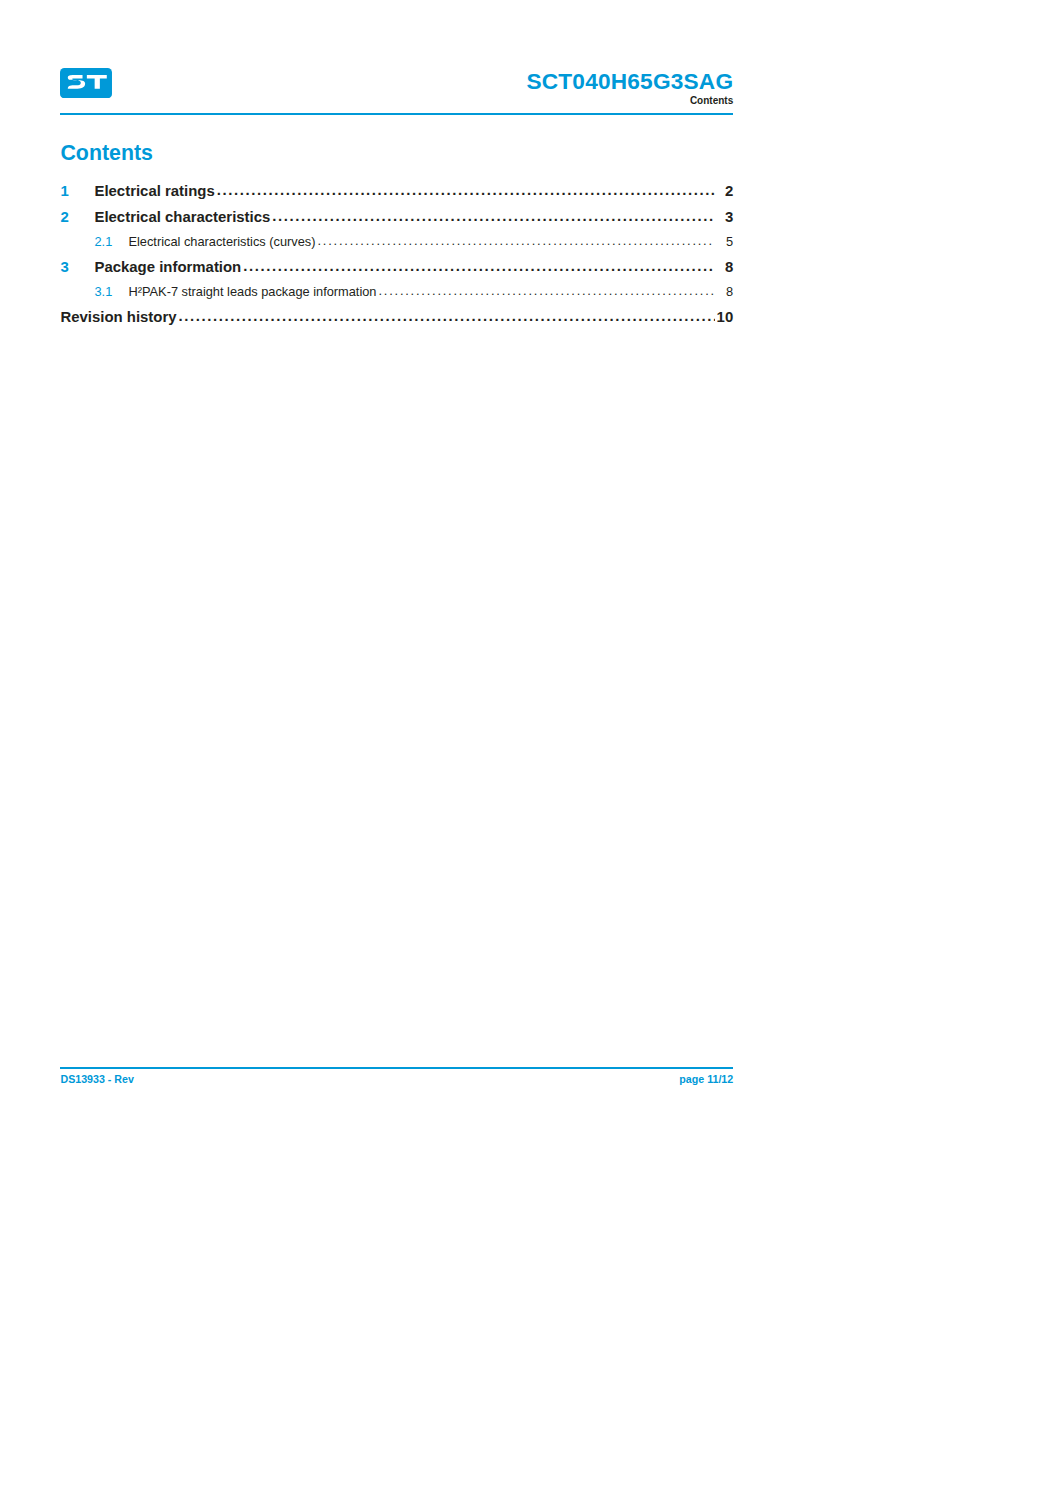SCT040H65G3SAG
Contents
Contents
1 Electrical ratings ........................................................................................... 2
2 Electrical characteristics ..................................................................................... 3
2.1 Electrical characteristics (curves) .......................................................................... 5
3 Package information ......................................................................................... 8
3.1 H²PAK-7 straight leads package information ................................................................. 8
Revision history ................................................................................................. 10
DS13933 - Rev page 11/12